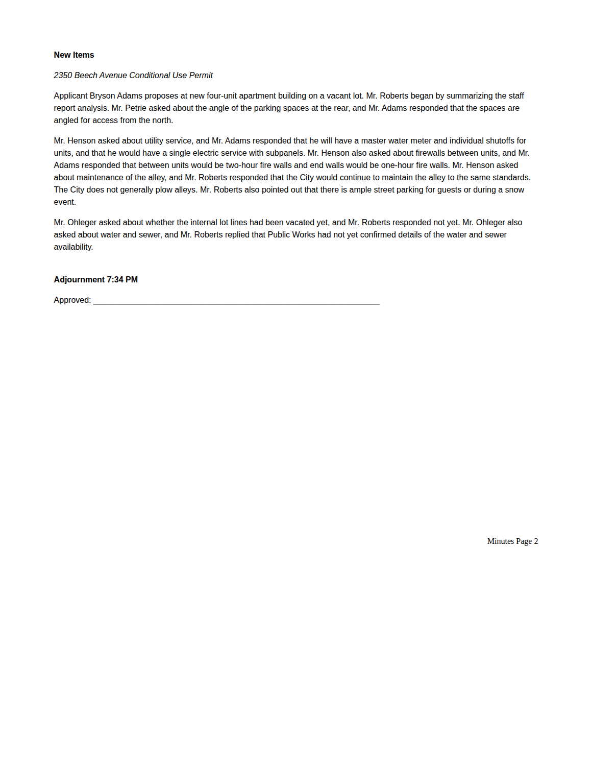New Items
2350 Beech Avenue Conditional Use Permit
Applicant Bryson Adams proposes at new four-unit apartment building on a vacant lot. Mr. Roberts began by summarizing the staff report analysis. Mr. Petrie asked about the angle of the parking spaces at the rear, and Mr. Adams responded that the spaces are angled for access from the north.
Mr. Henson asked about utility service, and Mr. Adams responded that he will have a master water meter and individual shutoffs for units, and that he would have a single electric service with subpanels. Mr. Henson also asked about firewalls between units, and Mr. Adams responded that between units would be two-hour fire walls and end walls would be one-hour fire walls. Mr. Henson asked about maintenance of the alley, and Mr. Roberts responded that the City would continue to maintain the alley to the same standards. The City does not generally plow alleys. Mr. Roberts also pointed out that there is ample street parking for guests or during a snow event.
Mr. Ohleger asked about whether the internal lot lines had been vacated yet, and Mr. Roberts responded not yet. Mr. Ohleger also asked about water and sewer, and Mr. Roberts replied that Public Works had not yet confirmed details of the water and sewer availability.
Adjournment 7:34 PM
Approved: _______________________________________________________________
Minutes Page 2